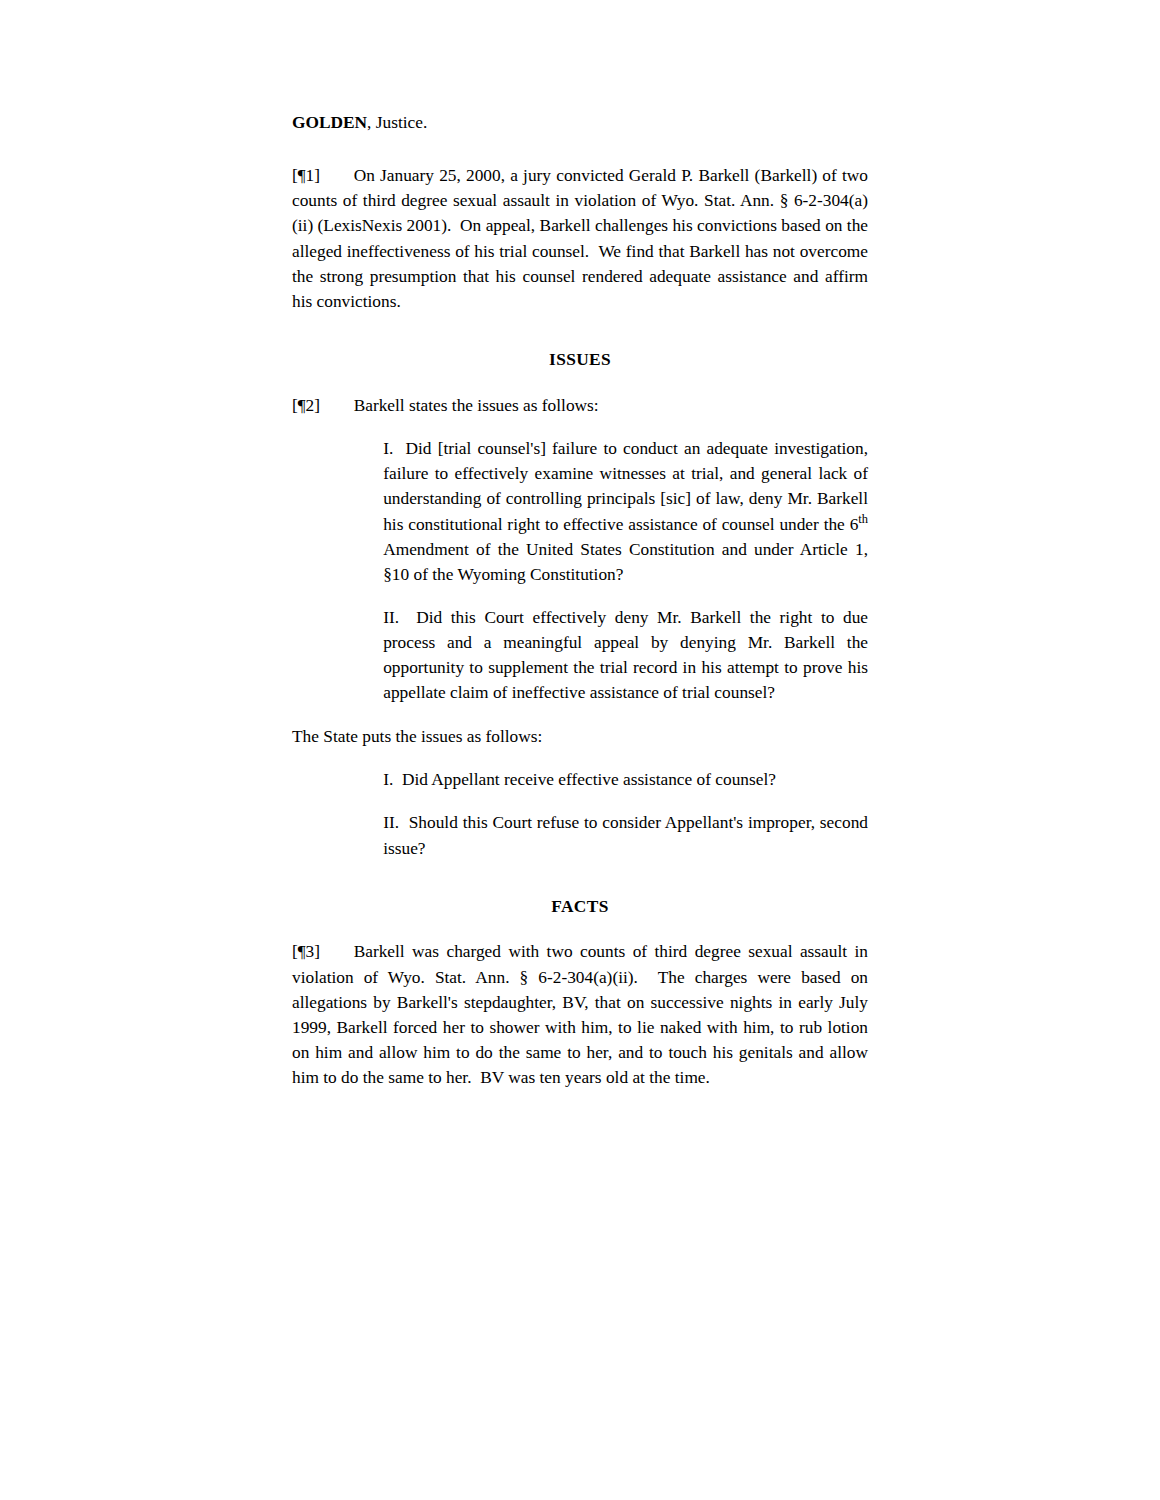GOLDEN, Justice.
[¶1] On January 25, 2000, a jury convicted Gerald P. Barkell (Barkell) of two counts of third degree sexual assault in violation of Wyo. Stat. Ann. § 6-2-304(a)(ii) (LexisNexis 2001). On appeal, Barkell challenges his convictions based on the alleged ineffectiveness of his trial counsel. We find that Barkell has not overcome the strong presumption that his counsel rendered adequate assistance and affirm his convictions.
ISSUES
[¶2] Barkell states the issues as follows:
I. Did [trial counsel's] failure to conduct an adequate investigation, failure to effectively examine witnesses at trial, and general lack of understanding of controlling principals [sic] of law, deny Mr. Barkell his constitutional right to effective assistance of counsel under the 6th Amendment of the United States Constitution and under Article 1, §10 of the Wyoming Constitution?
II. Did this Court effectively deny Mr. Barkell the right to due process and a meaningful appeal by denying Mr. Barkell the opportunity to supplement the trial record in his attempt to prove his appellate claim of ineffective assistance of trial counsel?
The State puts the issues as follows:
I. Did Appellant receive effective assistance of counsel?
II. Should this Court refuse to consider Appellant's improper, second issue?
FACTS
[¶3] Barkell was charged with two counts of third degree sexual assault in violation of Wyo. Stat. Ann. § 6‑2-304(a)(ii). The charges were based on allegations by Barkell's stepdaughter, BV, that on successive nights in early July 1999, Barkell forced her to shower with him, to lie naked with him, to rub lotion on him and allow him to do the same to her, and to touch his genitals and allow him to do the same to her. BV was ten years old at the time.